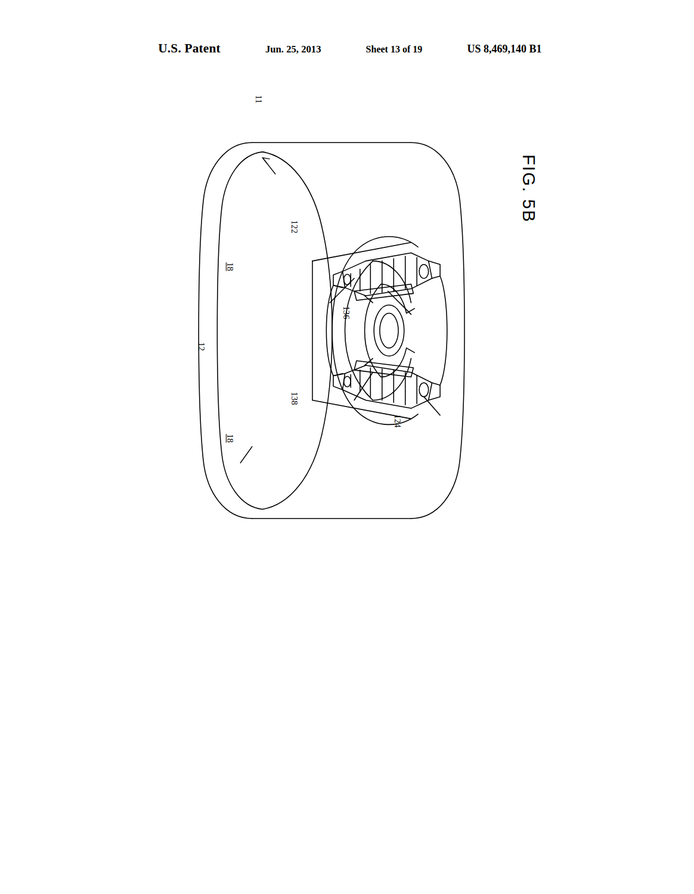U.S. Patent Jun. 25, 2013 Sheet 13 of 19 US 8,469,140 B1
11
12
18
18
136
138
122
124
FIG. 5B